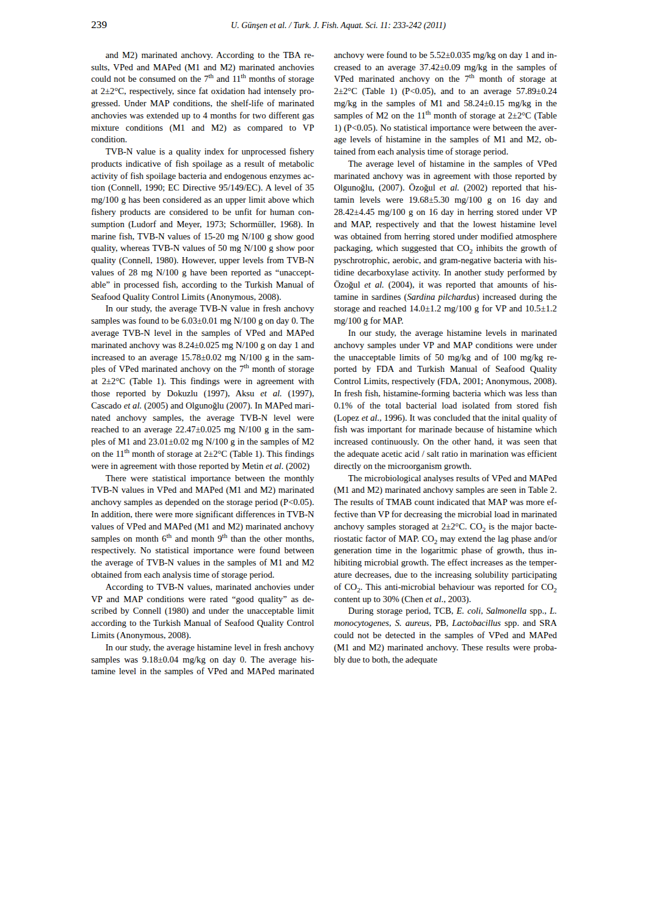239 U. Günşen et al. / Turk. J. Fish. Aquat. Sci. 11: 233-242 (2011)
and M2) marinated anchovy. According to the TBA results, VPed and MAPed (M1 and M2) marinated anchovies could not be consumed on the 7th and 11th months of storage at 2±2°C, respectively, since fat oxidation had intensely progressed. Under MAP conditions, the shelf-life of marinated anchovies was extended up to 4 months for two different gas mixture conditions (M1 and M2) as compared to VP condition.
TVB-N value is a quality index for unprocessed fishery products indicative of fish spoilage as a result of metabolic activity of fish spoilage bacteria and endogenous enzymes action (Connell, 1990; EC Directive 95/149/EC). A level of 35 mg/100 g has been considered as an upper limit above which fishery products are considered to be unfit for human consumption (Ludorf and Meyer, 1973; Schormüller, 1968). In marine fish, TVB-N values of 15-20 mg N/100 g show good quality, whereas TVB-N values of 50 mg N/100 g show poor quality (Connell, 1980). However, upper levels from TVB-N values of 28 mg N/100 g have been reported as “unacceptable” in processed fish, according to the Turkish Manual of Seafood Quality Control Limits (Anonymous, 2008).
In our study, the average TVB-N value in fresh anchovy samples was found to be 6.03±0.01 mg N/100 g on day 0. The average TVB-N level in the samples of VPed and MAPed marinated anchovy was 8.24±0.025 mg N/100 g on day 1 and increased to an average 15.78±0.02 mg N/100 g in the samples of VPed marinated anchovy on the 7th month of storage at 2±2°C (Table 1). This findings were in agreement with those reported by Dokuzlu (1997), Aksu et al. (1997), Cascado et al. (2005) and Olgunoğlu (2007). In MAPed marinated anchovy samples, the average TVB-N level were reached to an average 22.47±0.025 mg N/100 g in the samples of M1 and 23.01±0.02 mg N/100 g in the samples of M2 on the 11th month of storage at 2±2°C (Table 1). This findings were in agreement with those reported by Metin et al. (2002)
There were statistical importance between the monthly TVB-N values in VPed and MAPed (M1 and M2) marinated anchovy samples as depended on the storage period (P<0.05). In addition, there were more significant differences in TVB-N values of VPed and MAPed (M1 and M2) marinated anchovy samples on month 6th and month 9th than the other months, respectively. No statistical importance were found between the average of TVB-N values in the samples of M1 and M2 obtained from each analysis time of storage period.
According to TVB-N values, marinated anchovies under VP and MAP conditions were rated “good quality” as described by Connell (1980) and under the unacceptable limit according to the Turkish Manual of Seafood Quality Control Limits (Anonymous, 2008).
In our study, the average histamine level in fresh anchovy samples was 9.18±0.04 mg/kg on day 0. The average histamine level in the samples of VPed and MAPed marinated anchovy were found to be 5.52±0.035 mg/kg on day 1 and increased to an average 37.42±0.09 mg/kg in the samples of VPed marinated anchovy on the 7th month of storage at 2±2°C (Table 1) (P<0.05), and to an average 57.89±0.24 mg/kg in the samples of M1 and 58.24±0.15 mg/kg in the samples of M2 on the 11th month of storage at 2±2°C (Table 1) (P<0.05). No statistical importance were between the average levels of histamine in the samples of M1 and M2, obtained from each analysis time of storage period.
The average level of histamine in the samples of VPed marinated anchovy was in agreement with those reported by Olgunoğlu, (2007). Özoğul et al. (2002) reported that histamin levels were 19.68±5.30 mg/100 g on 16 day and 28.42±4.45 mg/100 g on 16 day in herring stored under VP and MAP, respectively and that the lowest histamine level was obtained from herring stored under modified atmosphere packaging, which suggested that CO2 inhibits the growth of pyschrotrophic, aerobic, and gram-negative bacteria with histidine decarboxylase activity. In another study performed by Özoğul et al. (2004), it was reported that amounts of histamine in sardines (Sardina pilchardus) increased during the storage and reached 14.0±1.2 mg/100 g for VP and 10.5±1.2 mg/100 g for MAP.
In our study, the average histamine levels in marinated anchovy samples under VP and MAP conditions were under the unacceptable limits of 50 mg/kg and of 100 mg/kg reported by FDA and Turkish Manual of Seafood Quality Control Limits, respectively (FDA, 2001; Anonymous, 2008). In fresh fish, histamine-forming bacteria which was less than 0.1% of the total bacterial load isolated from stored fish (Lopez et al., 1996). It was concluded that the inital quality of fish was important for marinade because of histamine which increased continuously. On the other hand, it was seen that the adequate acetic acid / salt ratio in marination was efficient directly on the microorganism growth.
The microbiological analyses results of VPed and MAPed (M1 and M2) marinated anchovy samples are seen in Table 2. The results of TMAB count indicated that MAP was more effective than VP for decreasing the microbial load in marinated anchovy samples storaged at 2±2°C. CO2 is the major bacteriostatic factor of MAP. CO2 may extend the lag phase and/or generation time in the logaritmic phase of growth, thus inhibiting microbial growth. The effect increases as the temperature decreases, due to the increasing solubility participating of CO2. This anti-microbial behaviour was reported for CO2 content up to 30% (Chen et al., 2003).
During storage period, TCB, E. coli, Salmonella spp., L. monocytogenes, S. aureus, PB, Lactobacillus spp. and SRA could not be detected in the samples of VPed and MAPed (M1 and M2) marinated anchovy. These results were probably due to both, the adequate